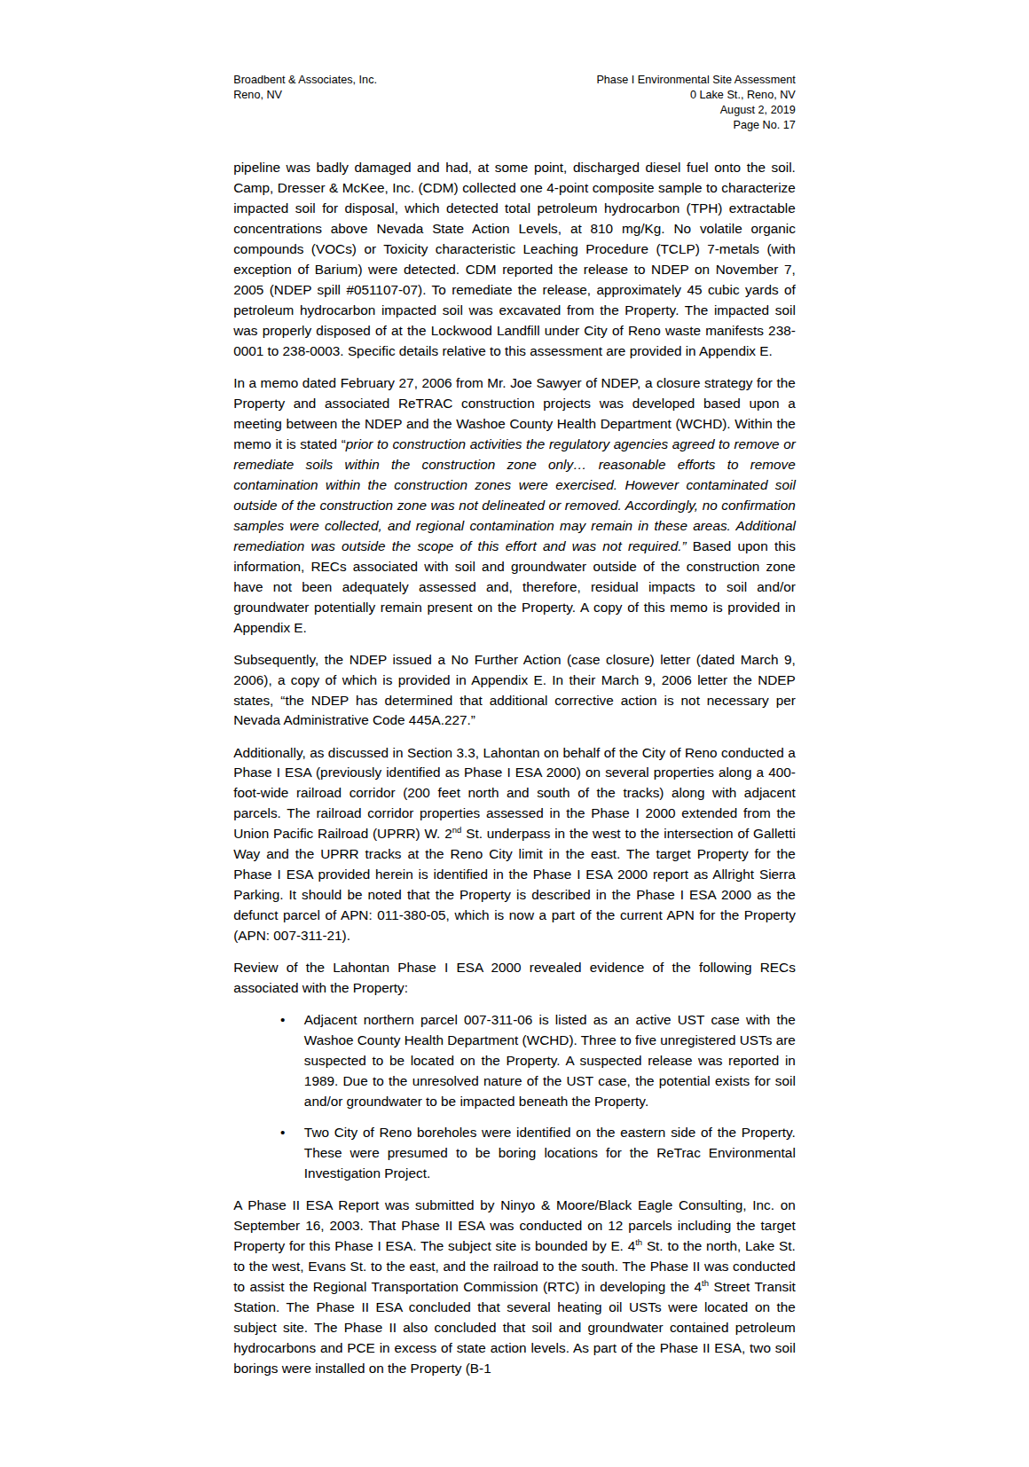Broadbent & Associates, Inc.
Reno, NV
Phase I Environmental Site Assessment
0 Lake St., Reno, NV
August 2, 2019
Page No. 17
pipeline was badly damaged and had, at some point, discharged diesel fuel onto the soil. Camp, Dresser & McKee, Inc. (CDM) collected one 4-point composite sample to characterize impacted soil for disposal, which detected total petroleum hydrocarbon (TPH) extractable concentrations above Nevada State Action Levels, at 810 mg/Kg. No volatile organic compounds (VOCs) or Toxicity characteristic Leaching Procedure (TCLP) 7-metals (with exception of Barium) were detected. CDM reported the release to NDEP on November 7, 2005 (NDEP spill #051107-07). To remediate the release, approximately 45 cubic yards of petroleum hydrocarbon impacted soil was excavated from the Property. The impacted soil was properly disposed of at the Lockwood Landfill under City of Reno waste manifests 238-0001 to 238-0003. Specific details relative to this assessment are provided in Appendix E.
In a memo dated February 27, 2006 from Mr. Joe Sawyer of NDEP, a closure strategy for the Property and associated ReTRAC construction projects was developed based upon a meeting between the NDEP and the Washoe County Health Department (WCHD). Within the memo it is stated “prior to construction activities the regulatory agencies agreed to remove or remediate soils within the construction zone only… reasonable efforts to remove contamination within the construction zones were exercised. However contaminated soil outside of the construction zone was not delineated or removed. Accordingly, no confirmation samples were collected, and regional contamination may remain in these areas. Additional remediation was outside the scope of this effort and was not required.” Based upon this information, RECs associated with soil and groundwater outside of the construction zone have not been adequately assessed and, therefore, residual impacts to soil and/or groundwater potentially remain present on the Property. A copy of this memo is provided in Appendix E.
Subsequently, the NDEP issued a No Further Action (case closure) letter (dated March 9, 2006), a copy of which is provided in Appendix E. In their March 9, 2006 letter the NDEP states, “the NDEP has determined that additional corrective action is not necessary per Nevada Administrative Code 445A.227.”
Additionally, as discussed in Section 3.3, Lahontan on behalf of the City of Reno conducted a Phase I ESA (previously identified as Phase I ESA 2000) on several properties along a 400-foot-wide railroad corridor (200 feet north and south of the tracks) along with adjacent parcels. The railroad corridor properties assessed in the Phase I 2000 extended from the Union Pacific Railroad (UPRR) W. 2nd St. underpass in the west to the intersection of Galletti Way and the UPRR tracks at the Reno City limit in the east. The target Property for the Phase I ESA provided herein is identified in the Phase I ESA 2000 report as Allright Sierra Parking. It should be noted that the Property is described in the Phase I ESA 2000 as the defunct parcel of APN: 011-380-05, which is now a part of the current APN for the Property (APN: 007-311-21).
Review of the Lahontan Phase I ESA 2000 revealed evidence of the following RECs associated with the Property:
Adjacent northern parcel 007-311-06 is listed as an active UST case with the Washoe County Health Department (WCHD). Three to five unregistered USTs are suspected to be located on the Property. A suspected release was reported in 1989. Due to the unresolved nature of the UST case, the potential exists for soil and/or groundwater to be impacted beneath the Property.
Two City of Reno boreholes were identified on the eastern side of the Property. These were presumed to be boring locations for the ReTrac Environmental Investigation Project.
A Phase II ESA Report was submitted by Ninyo & Moore/Black Eagle Consulting, Inc. on September 16, 2003. That Phase II ESA was conducted on 12 parcels including the target Property for this Phase I ESA. The subject site is bounded by E. 4th St. to the north, Lake St. to the west, Evans St. to the east, and the railroad to the south. The Phase II was conducted to assist the Regional Transportation Commission (RTC) in developing the 4th Street Transit Station. The Phase II ESA concluded that several heating oil USTs were located on the subject site. The Phase II also concluded that soil and groundwater contained petroleum hydrocarbons and PCE in excess of state action levels. As part of the Phase II ESA, two soil borings were installed on the Property (B-1